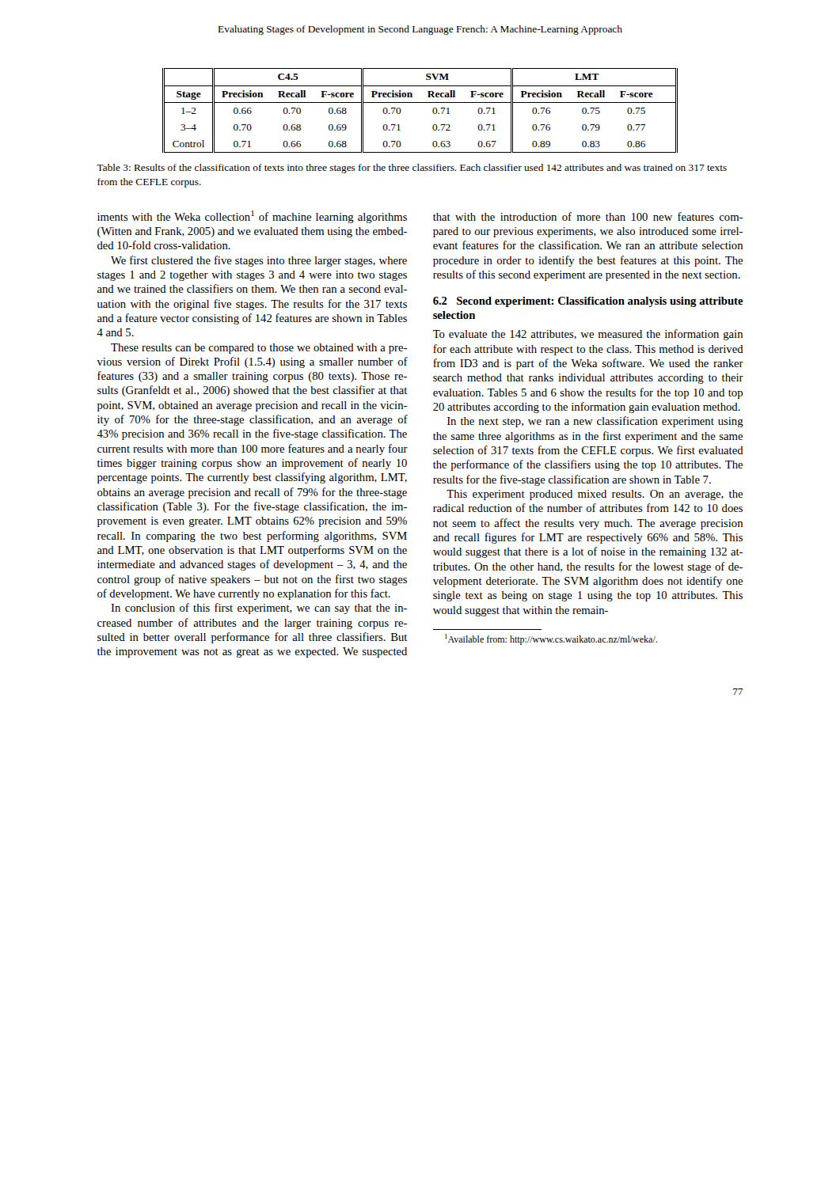Evaluating Stages of Development in Second Language French: A Machine-Learning Approach
| | C4.5 | SVM | LMT | |
| --- | --- | --- | --- | --- |
| Stage | Precision | Recall | F-score | Precision | Recall | F-score | Precision | Recall | F-score | |
| 1–2 | 0.66 | 0.70 | 0.68 | 0.70 | 0.71 | 0.71 | 0.76 | 0.75 | 0.75 | |
| 3–4 | 0.70 | 0.68 | 0.69 | 0.71 | 0.72 | 0.71 | 0.76 | 0.79 | 0.77 | |
| Control | 0.71 | 0.66 | 0.68 | 0.70 | 0.63 | 0.67 | 0.89 | 0.83 | 0.86 | |
Table 3: Results of the classification of texts into three stages for the three classifiers. Each classifier used 142 attributes and was trained on 317 texts from the CEFLE corpus.
iments with the Weka collection1 of machine learning algorithms (Witten and Frank, 2005) and we evaluated them using the embedded 10-fold cross-validation.
We first clustered the five stages into three larger stages, where stages 1 and 2 together with stages 3 and 4 were into two stages and we trained the classifiers on them. We then ran a second evaluation with the original five stages. The results for the 317 texts and a feature vector consisting of 142 features are shown in Tables 4 and 5.
These results can be compared to those we obtained with a previous version of Direkt Profil (1.5.4) using a smaller number of features (33) and a smaller training corpus (80 texts). Those results (Granfeldt et al., 2006) showed that the best classifier at that point, SVM, obtained an average precision and recall in the vicinity of 70% for the three-stage classification, and an average of 43% precision and 36% recall in the five-stage classification. The current results with more than 100 more features and a nearly four times bigger training corpus show an improvement of nearly 10 percentage points. The currently best classifying algorithm, LMT, obtains an average precision and recall of 79% for the three-stage classification (Table 3). For the five-stage classification, the improvement is even greater. LMT obtains 62% precision and 59% recall. In comparing the two best performing algorithms, SVM and LMT, one observation is that LMT outperforms SVM on the intermediate and advanced stages of development – 3, 4, and the control group of native speakers – but not on the first two stages of development. We have currently no explanation for this fact.
In conclusion of this first experiment, we can say that the increased number of attributes and the larger training corpus resulted in better overall performance for all three classifiers. But the improvement was not as great as we expected. We suspected that with the introduction of more than 100 new features compared to our previous experiments, we also introduced some irrelevant features for the classification. We ran an attribute selection procedure in order to identify the best features at this point. The results of this second experiment are presented in the next section.
6.2 Second experiment: Classification analysis using attribute selection
To evaluate the 142 attributes, we measured the information gain for each attribute with respect to the class. This method is derived from ID3 and is part of the Weka software. We used the ranker search method that ranks individual attributes according to their evaluation. Tables 5 and 6 show the results for the top 10 and top 20 attributes according to the information gain evaluation method.
In the next step, we ran a new classification experiment using the same three algorithms as in the first experiment and the same selection of 317 texts from the CEFLE corpus. We first evaluated the performance of the classifiers using the top 10 attributes. The results for the five-stage classification are shown in Table 7.
This experiment produced mixed results. On an average, the radical reduction of the number of attributes from 142 to 10 does not seem to affect the results very much. The average precision and recall figures for LMT are respectively 66% and 58%. This would suggest that there is a lot of noise in the remaining 132 attributes. On the other hand, the results for the lowest stage of development deteriorate. The SVM algorithm does not identify one single text as being on stage 1 using the top 10 attributes. This would suggest that within the remain-
1Available from: http://www.cs.waikato.ac.nz/ml/weka/.
77